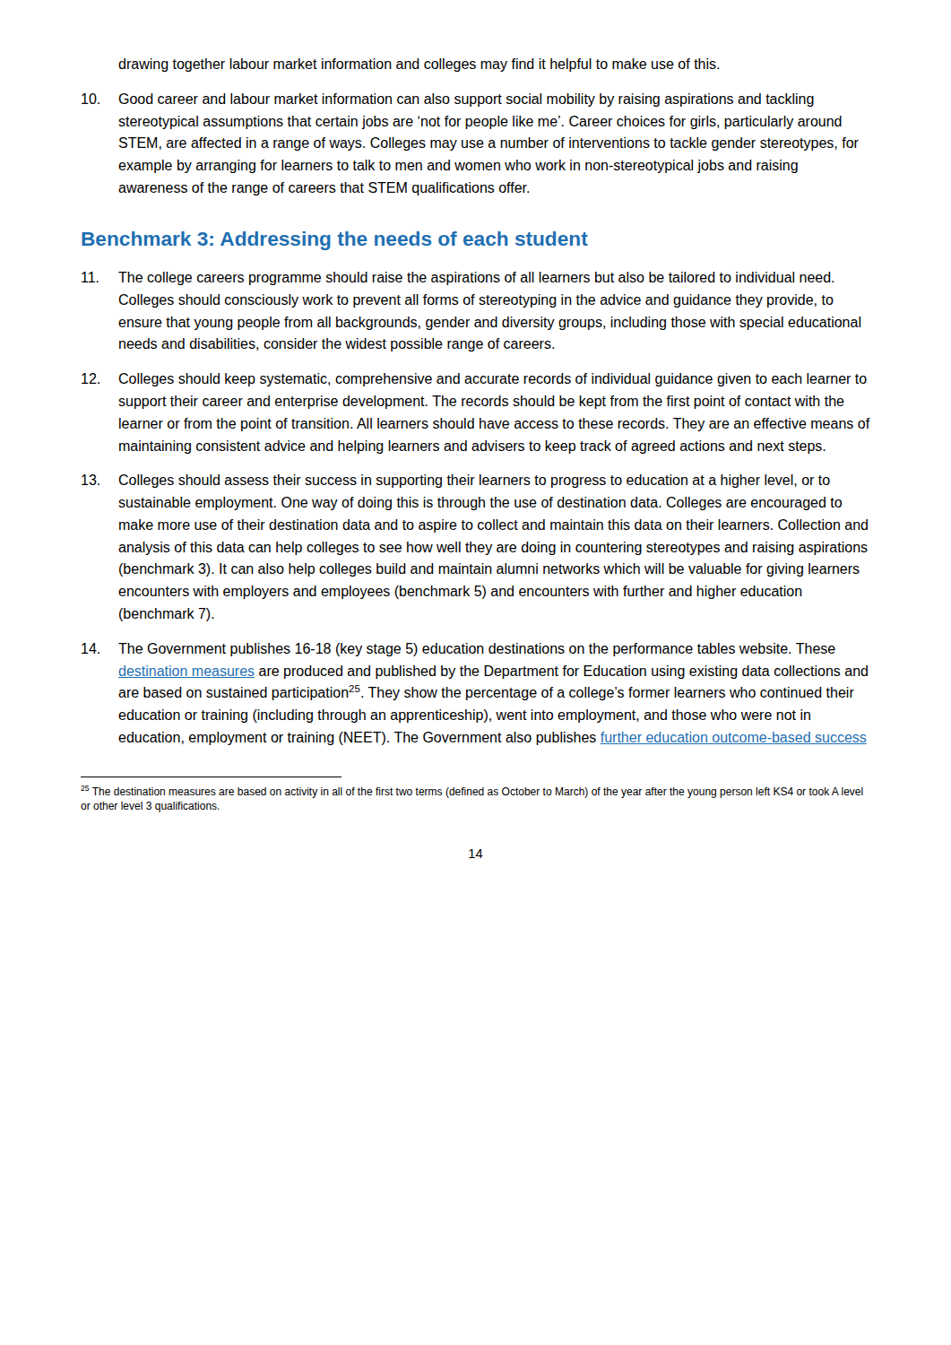drawing together labour market information and colleges may find it helpful to make use of this.
10. Good career and labour market information can also support social mobility by raising aspirations and tackling stereotypical assumptions that certain jobs are ‘not for people like me’. Career choices for girls, particularly around STEM, are affected in a range of ways. Colleges may use a number of interventions to tackle gender stereotypes, for example by arranging for learners to talk to men and women who work in non-stereotypical jobs and raising awareness of the range of careers that STEM qualifications offer.
Benchmark 3: Addressing the needs of each student
11. The college careers programme should raise the aspirations of all learners but also be tailored to individual need. Colleges should consciously work to prevent all forms of stereotyping in the advice and guidance they provide, to ensure that young people from all backgrounds, gender and diversity groups, including those with special educational needs and disabilities, consider the widest possible range of careers.
12. Colleges should keep systematic, comprehensive and accurate records of individual guidance given to each learner to support their career and enterprise development. The records should be kept from the first point of contact with the learner or from the point of transition. All learners should have access to these records. They are an effective means of maintaining consistent advice and helping learners and advisers to keep track of agreed actions and next steps.
13. Colleges should assess their success in supporting their learners to progress to education at a higher level, or to sustainable employment. One way of doing this is through the use of destination data. Colleges are encouraged to make more use of their destination data and to aspire to collect and maintain this data on their learners. Collection and analysis of this data can help colleges to see how well they are doing in countering stereotypes and raising aspirations (benchmark 3). It can also help colleges build and maintain alumni networks which will be valuable for giving learners encounters with employers and employees (benchmark 5) and encounters with further and higher education (benchmark 7).
14. The Government publishes 16-18 (key stage 5) education destinations on the performance tables website. These destination measures are produced and published by the Department for Education using existing data collections and are based on sustained participation25. They show the percentage of a college’s former learners who continued their education or training (including through an apprenticeship), went into employment, and those who were not in education, employment or training (NEET). The Government also publishes further education outcome-based success
25 The destination measures are based on activity in all of the first two terms (defined as October to March) of the year after the young person left KS4 or took A level or other level 3 qualifications.
14